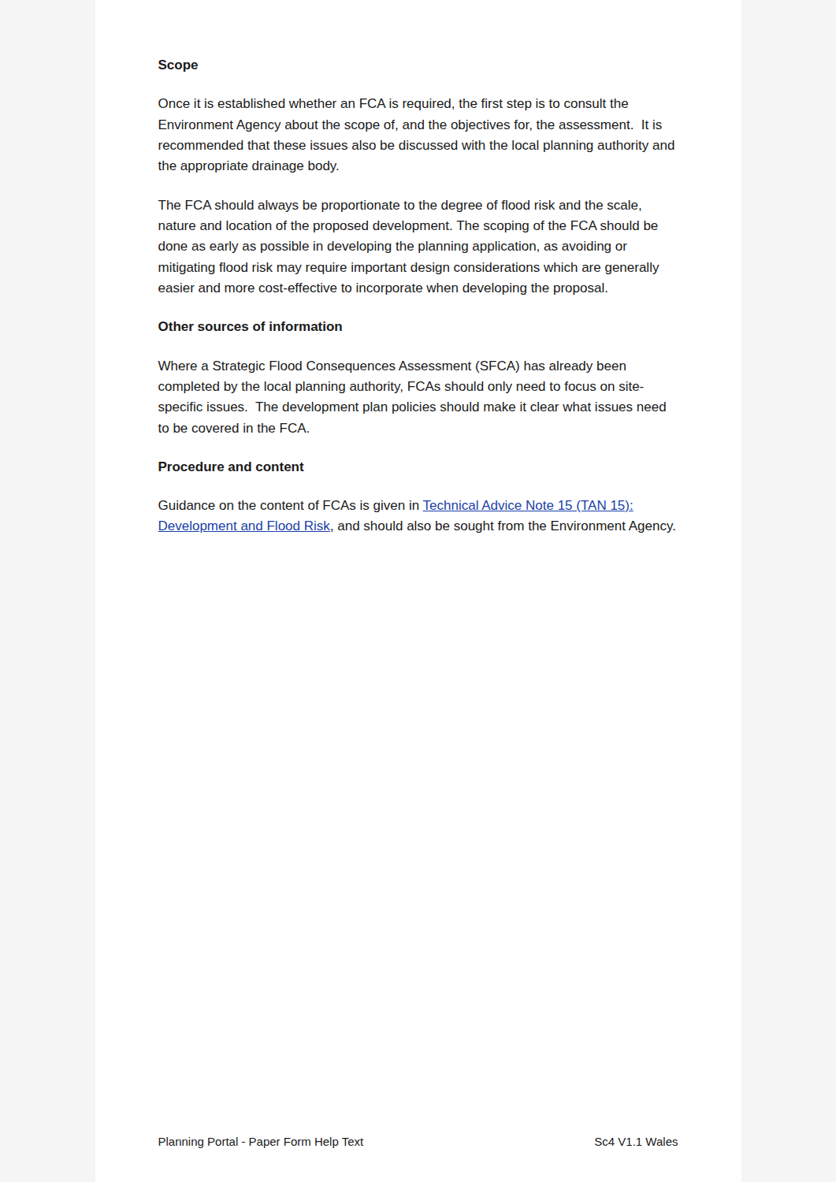Scope
Once it is established whether an FCA is required, the first step is to consult the Environment Agency about the scope of, and the objectives for, the assessment. It is recommended that these issues also be discussed with the local planning authority and the appropriate drainage body.
The FCA should always be proportionate to the degree of flood risk and the scale, nature and location of the proposed development. The scoping of the FCA should be done as early as possible in developing the planning application, as avoiding or mitigating flood risk may require important design considerations which are generally easier and more cost-effective to incorporate when developing the proposal.
Other sources of information
Where a Strategic Flood Consequences Assessment (SFCA) has already been completed by the local planning authority, FCAs should only need to focus on site-specific issues. The development plan policies should make it clear what issues need to be covered in the FCA.
Procedure and content
Guidance on the content of FCAs is given in Technical Advice Note 15 (TAN 15): Development and Flood Risk, and should also be sought from the Environment Agency.
Planning Portal - Paper Form Help Text Sc4 V1.1 Wales